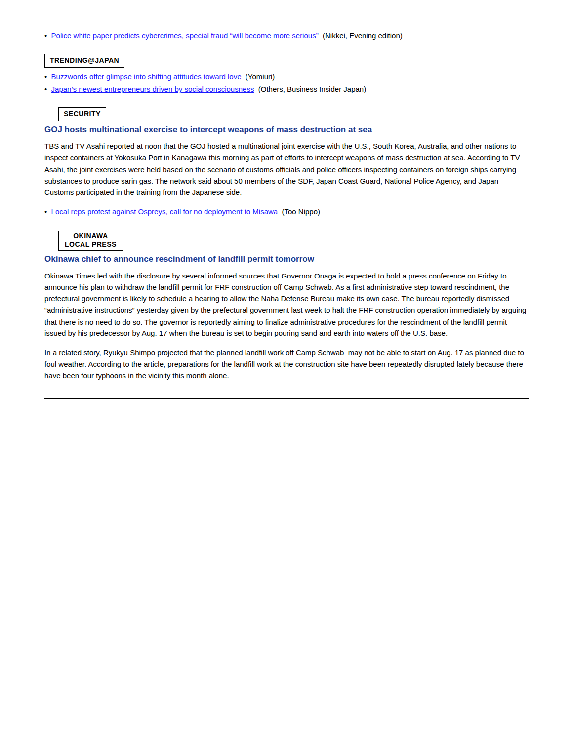• Police white paper predicts cybercrimes, special fraud “will become more serious” (Nikkei, Evening edition)
TRENDING@JAPAN
• Buzzwords offer glimpse into shifting attitudes toward love (Yomiuri)
• Japan’s newest entrepreneurs driven by social consciousness (Others, Business Insider Japan)
SECURITY
GOJ hosts multinational exercise to intercept weapons of mass destruction at sea
TBS and TV Asahi reported at noon that the GOJ hosted a multinational joint exercise with the U.S., South Korea, Australia, and other nations to inspect containers at Yokosuka Port in Kanagawa this morning as part of efforts to intercept weapons of mass destruction at sea. According to TV Asahi, the joint exercises were held based on the scenario of customs officials and police officers inspecting containers on foreign ships carrying substances to produce sarin gas. The network said about 50 members of the SDF, Japan Coast Guard, National Police Agency, and Japan Customs participated in the training from the Japanese side.
• Local reps protest against Ospreys, call for no deployment to Misawa (Too Nippo)
OKINAWA
LOCAL PRESS
Okinawa chief to announce rescindment of landfill permit tomorrow
Okinawa Times led with the disclosure by several informed sources that Governor Onaga is expected to hold a press conference on Friday to announce his plan to withdraw the landfill permit for FRF construction off Camp Schwab. As a first administrative step toward rescindment, the prefectural government is likely to schedule a hearing to allow the Naha Defense Bureau make its own case. The bureau reportedly dismissed “administrative instructions” yesterday given by the prefectural government last week to halt the FRF construction operation immediately by arguing that there is no need to do so. The governor is reportedly aiming to finalize administrative procedures for the rescindment of the landfill permit issued by his predecessor by Aug. 17 when the bureau is set to begin pouring sand and earth into waters off the U.S. base.
In a related story, Ryukyu Shimpo projected that the planned landfill work off Camp Schwab may not be able to start on Aug. 17 as planned due to foul weather. According to the article, preparations for the landfill work at the construction site have been repeatedly disrupted lately because there have been four typhoons in the vicinity this month alone.